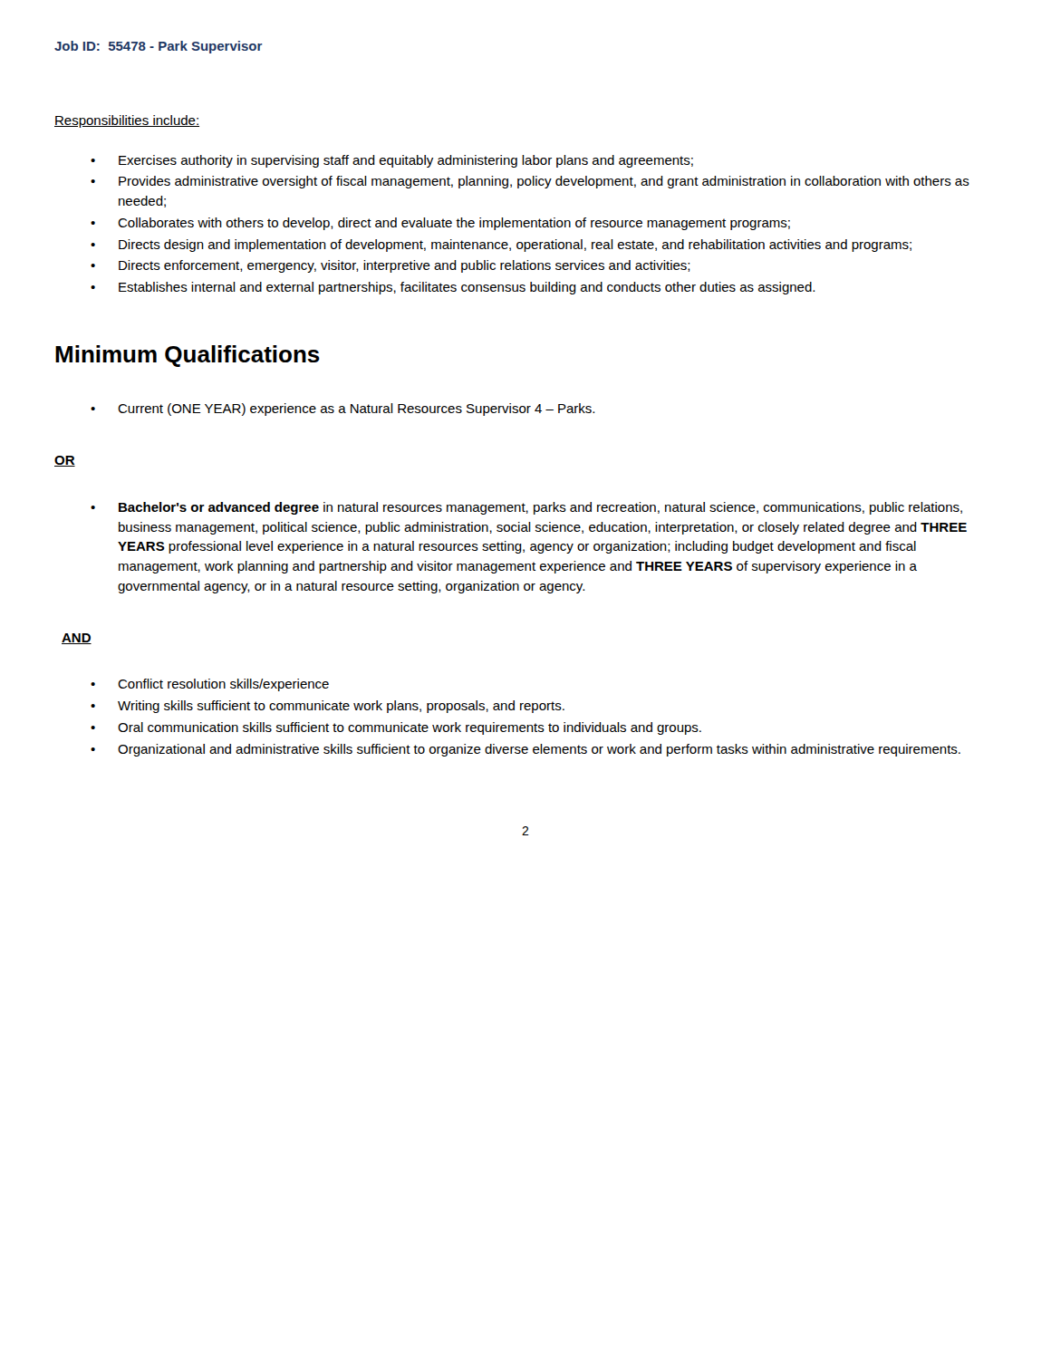Job ID: 55478 - Park Supervisor
Responsibilities include:
Exercises authority in supervising staff and equitably administering labor plans and agreements;
Provides administrative oversight of fiscal management, planning, policy development, and grant administration in collaboration with others as needed;
Collaborates with others to develop, direct and evaluate the implementation of resource management programs;
Directs design and implementation of development, maintenance, operational, real estate, and rehabilitation activities and programs;
Directs enforcement, emergency, visitor, interpretive and public relations services and activities;
Establishes internal and external partnerships, facilitates consensus building and conducts other duties as assigned.
Minimum Qualifications
Current (ONE YEAR) experience as a Natural Resources Supervisor 4 – Parks.
OR
Bachelor's or advanced degree in natural resources management, parks and recreation, natural science, communications, public relations, business management, political science, public administration, social science, education, interpretation, or closely related degree and THREE YEARS professional level experience in a natural resources setting, agency or organization; including budget development and fiscal management, work planning and partnership and visitor management experience and THREE YEARS of supervisory experience in a governmental agency, or in a natural resource setting, organization or agency.
AND
Conflict resolution skills/experience
Writing skills sufficient to communicate work plans, proposals, and reports.
Oral communication skills sufficient to communicate work requirements to individuals and groups.
Organizational and administrative skills sufficient to organize diverse elements or work and perform tasks within administrative requirements.
2